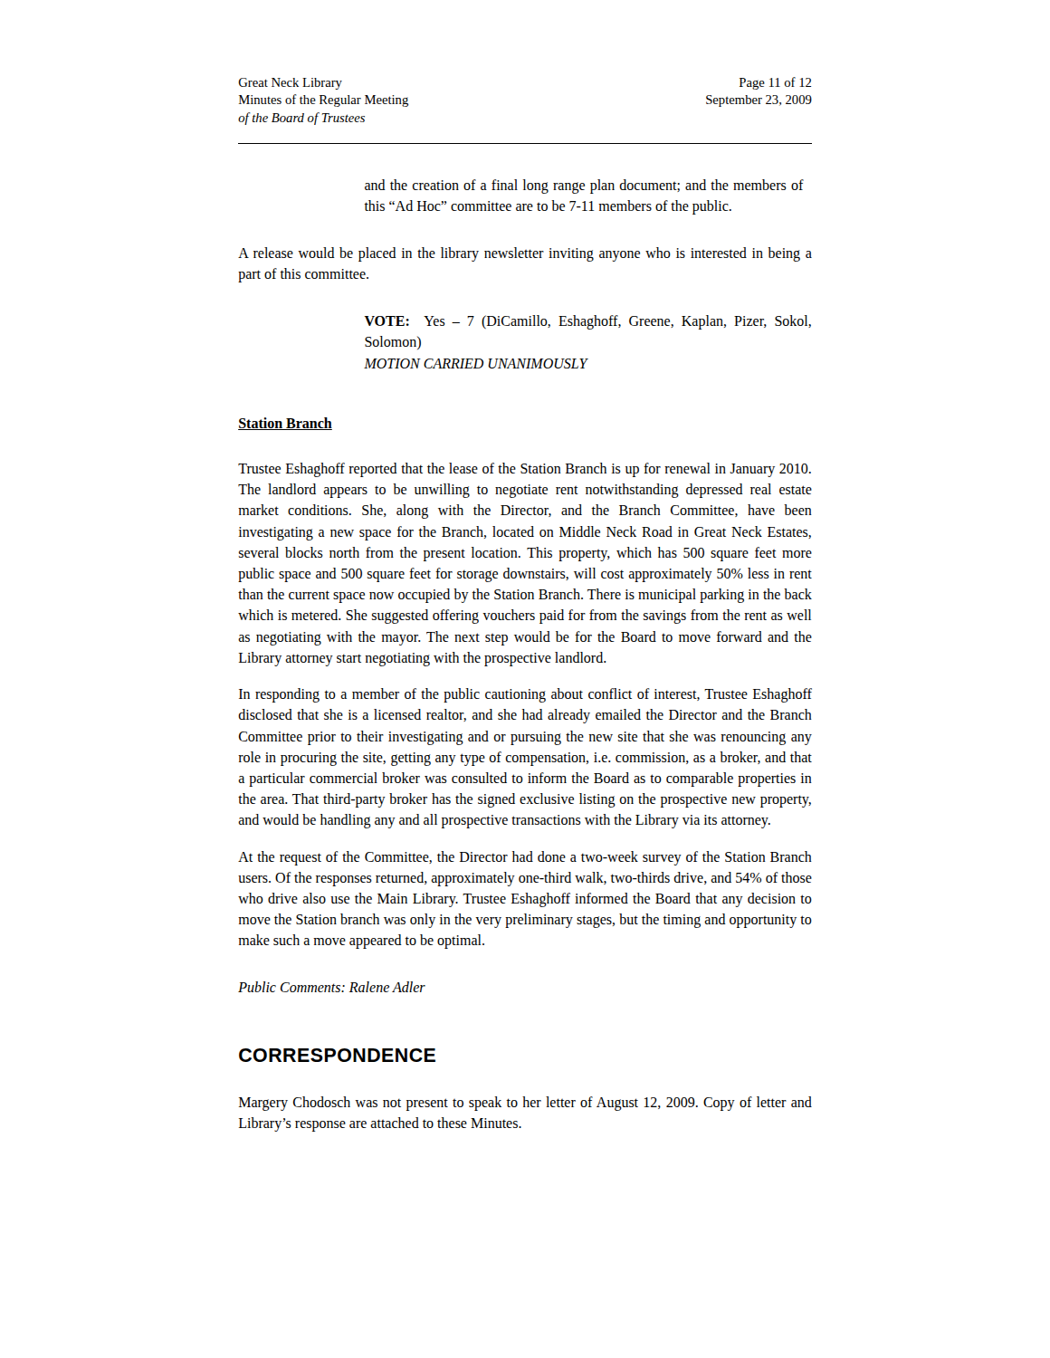Great Neck Library
Minutes of the Regular Meeting
of the Board of Trustees
Page 11 of 12
September 23, 2009
and the creation of a final long range plan document; and the members of this “Ad Hoc” committee are to be 7-11 members of the public.
A release would be placed in the library newsletter inviting anyone who is interested in being a part of this committee.
VOTE: Yes – 7 (DiCamillo, Eshaghoff, Greene, Kaplan, Pizer, Sokol, Solomon)
MOTION CARRIED UNANIMOUSLY
Station Branch
Trustee Eshaghoff reported that the lease of the Station Branch is up for renewal in January 2010. The landlord appears to be unwilling to negotiate rent notwithstanding depressed real estate market conditions. She, along with the Director, and the Branch Committee, have been investigating a new space for the Branch, located on Middle Neck Road in Great Neck Estates, several blocks north from the present location. This property, which has 500 square feet more public space and 500 square feet for storage downstairs, will cost approximately 50% less in rent than the current space now occupied by the Station Branch. There is municipal parking in the back which is metered. She suggested offering vouchers paid for from the savings from the rent as well as negotiating with the mayor. The next step would be for the Board to move forward and the Library attorney start negotiating with the prospective landlord.
In responding to a member of the public cautioning about conflict of interest, Trustee Eshaghoff disclosed that she is a licensed realtor, and she had already emailed the Director and the Branch Committee prior to their investigating and or pursuing the new site that she was renouncing any role in procuring the site, getting any type of compensation, i.e. commission, as a broker, and that a particular commercial broker was consulted to inform the Board as to comparable properties in the area. That third-party broker has the signed exclusive listing on the prospective new property, and would be handling any and all prospective transactions with the Library via its attorney.
At the request of the Committee, the Director had done a two-week survey of the Station Branch users. Of the responses returned, approximately one-third walk, two-thirds drive, and 54% of those who drive also use the Main Library. Trustee Eshaghoff informed the Board that any decision to move the Station branch was only in the very preliminary stages, but the timing and opportunity to make such a move appeared to be optimal.
Public Comments: Ralene Adler
CORRESPONDENCE
Margery Chodosch was not present to speak to her letter of August 12, 2009. Copy of letter and Library’s response are attached to these Minutes.